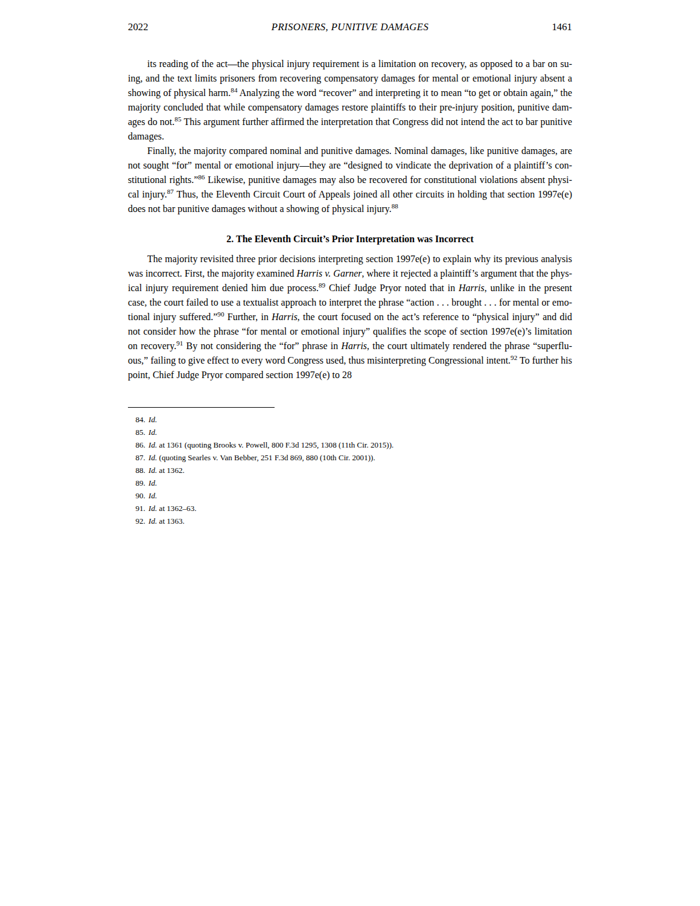2022 PRISONERS, PUNITIVE DAMAGES 1461
its reading of the act—the physical injury requirement is a limitation on recovery, as opposed to a bar on suing, and the text limits prisoners from recovering compensatory damages for mental or emotional injury absent a showing of physical harm.84 Analyzing the word “recover” and interpreting it to mean “to get or obtain again,” the majority concluded that while compensatory damages restore plaintiffs to their pre-injury position, punitive damages do not.85 This argument further affirmed the interpretation that Congress did not intend the act to bar punitive damages.
Finally, the majority compared nominal and punitive damages. Nominal damages, like punitive damages, are not sought “for” mental or emotional injury—they are “designed to vindicate the deprivation of a plaintiff’s constitutional rights.”86 Likewise, punitive damages may also be recovered for constitutional violations absent physical injury.87 Thus, the Eleventh Circuit Court of Appeals joined all other circuits in holding that section 1997e(e) does not bar punitive damages without a showing of physical injury.88
2. The Eleventh Circuit’s Prior Interpretation was Incorrect
The majority revisited three prior decisions interpreting section 1997e(e) to explain why its previous analysis was incorrect. First, the majority examined Harris v. Garner, where it rejected a plaintiff’s argument that the physical injury requirement denied him due process.89 Chief Judge Pryor noted that in Harris, unlike in the present case, the court failed to use a textualist approach to interpret the phrase “action . . . brought . . . for mental or emotional injury suffered.”90 Further, in Harris, the court focused on the act’s reference to “physical injury” and did not consider how the phrase “for mental or emotional injury” qualifies the scope of section 1997e(e)’s limitation on recovery.91 By not considering the “for” phrase in Harris, the court ultimately rendered the phrase “superfluous,” failing to give effect to every word Congress used, thus misinterpreting Congressional intent.92 To further his point, Chief Judge Pryor compared section 1997e(e) to 28
84. Id.
85. Id.
86. Id. at 1361 (quoting Brooks v. Powell, 800 F.3d 1295, 1308 (11th Cir. 2015)).
87. Id. (quoting Searles v. Van Bebber, 251 F.3d 869, 880 (10th Cir. 2001)).
88. Id. at 1362.
89. Id.
90. Id.
91. Id. at 1362–63.
92. Id. at 1363.